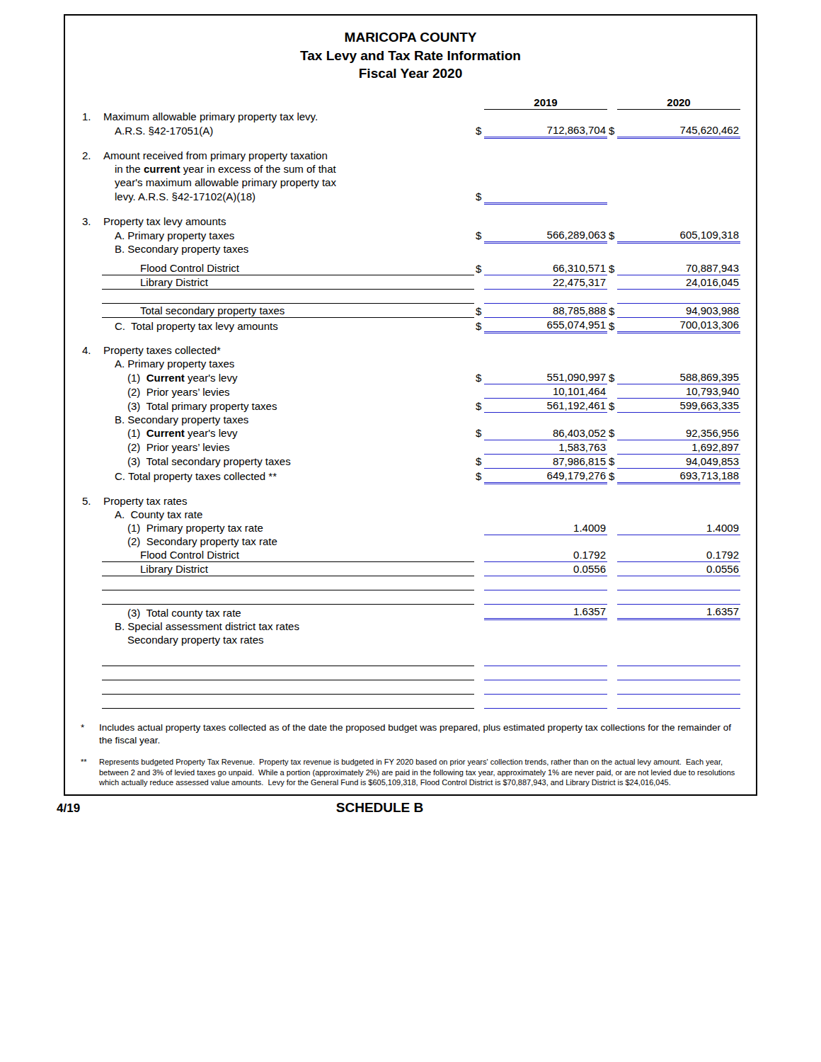MARICOPA COUNTY
Tax Levy and Tax Rate Information
Fiscal Year 2020
| | | | 2019 | | 2020 |
| 1. | Maximum allowable primary property tax levy. |
| | A.R.S. §42-17051(A) | $ | 712,863,704 | $ | 745,620,462 |
| 2. | Amount received from primary property taxation |
| | in the current year in excess of the sum of that |
| | year's maximum allowable primary property tax |
| | levy. A.R.S. §42-17102(A)(18) | $ | | | |
| 3. | Property tax levy amounts |
| | A. Primary property taxes | $ | 566,289,063 | $ | 605,109,318 |
| | B. Secondary property taxes | | | | |
| | Flood Control District | $ | 66,310,571 | $ | 70,887,943 |
| | Library District | | 22,475,317 | | 24,016,045 |
| | Total secondary property taxes | $ | 88,785,888 | $ | 94,903,988 |
| | C. Total property tax levy amounts | $ | 655,074,951 | $ | 700,013,306 |
| 4. | Property taxes collected* |
| | A. Primary property taxes |
| | (1) Current year's levy | $ | 551,090,997 | $ | 588,869,395 |
| | (2) Prior years’ levies | | 10,101,464 | | 10,793,940 |
| | (3) Total primary property taxes | $ | 561,192,461 | $ | 599,663,335 |
| | B. Secondary property taxes |
| | (1) Current year's levy | $ | 86,403,052 | $ | 92,356,956 |
| | (2) Prior years’ levies | | 1,583,763 | | 1,692,897 |
| | (3) Total secondary property taxes | $ | 87,986,815 | $ | 94,049,853 |
| | C. Total property taxes collected ** | $ | 649,179,276 | $ | 693,713,188 |
| 5. | Property tax rates |
| | A. County tax rate |
| | (1) Primary property tax rate | | 1.4009 | | 1.4009 |
| | (2) Secondary property tax rate | | | | |
| | Flood Control District | | 0.1792 | | 0.1792 |
| | Library District | | 0.0556 | | 0.0556 |
| | (3) Total county tax rate | | 1.6357 | | 1.6357 |
| | B. Special assessment district tax rates |
| | Secondary property tax rates |
*Includes actual property taxes collected as of the date the proposed budget was prepared, plus estimated property tax collections for the remainder of the fiscal year.
**Represents budgeted Property Tax Revenue. Property tax revenue is budgeted in FY 2020 based on prior years' collection trends, rather than on the actual levy amount. Each year, between 2 and 3% of levied taxes go unpaid. While a portion (approximately 2%) are paid in the following tax year, approximately 1% are never paid, or are not levied due to resolutions which actually reduce assessed value amounts. Levy for the General Fund is $605,109,318, Flood Control District is $70,887,943, and Library District is $24,016,045.
4/19
SCHEDULE B